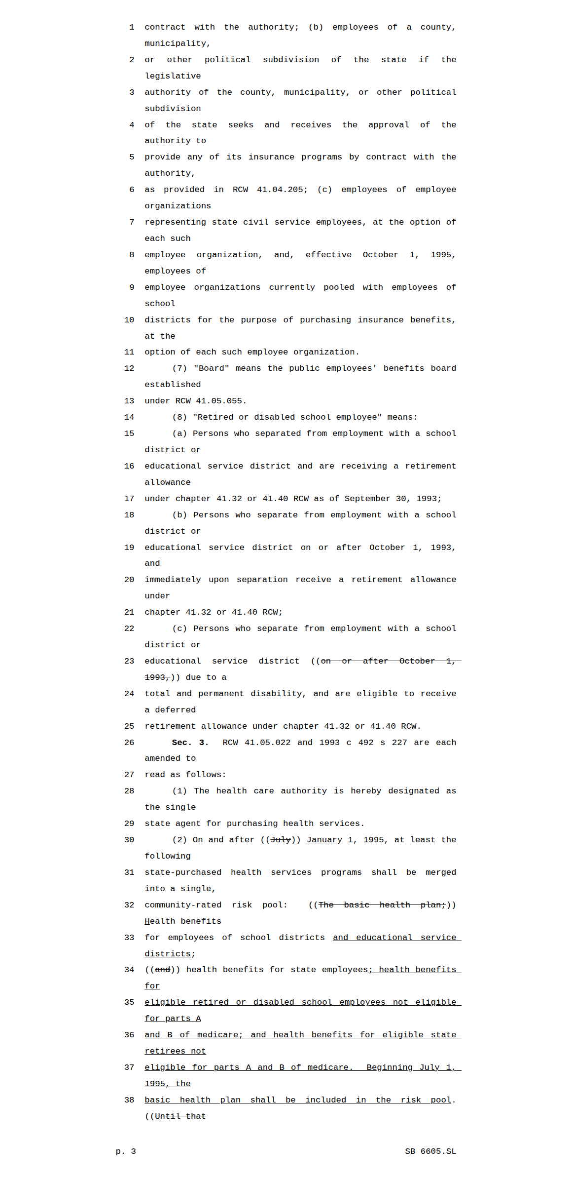1 contract with the authority; (b) employees of a county, municipality,
2 or other political subdivision of the state if the legislative
3 authority of the county, municipality, or other political subdivision
4 of the state seeks and receives the approval of the authority to
5 provide any of its insurance programs by contract with the authority,
6 as provided in RCW 41.04.205; (c) employees of employee organizations
7 representing state civil service employees, at the option of each such
8 employee organization, and, effective October 1, 1995, employees of
9 employee organizations currently pooled with employees of school
10 districts for the purpose of purchasing insurance benefits, at the
11 option of each such employee organization.
12 (7) "Board" means the public employees' benefits board established
13 under RCW 41.05.055.
14 (8) "Retired or disabled school employee" means:
15 (a) Persons who separated from employment with a school district or
16 educational service district and are receiving a retirement allowance
17 under chapter 41.32 or 41.40 RCW as of September 30, 1993;
18 (b) Persons who separate from employment with a school district or
19 educational service district on or after October 1, 1993, and
20 immediately upon separation receive a retirement allowance under
21 chapter 41.32 or 41.40 RCW;
22 (c) Persons who separate from employment with a school district or
23 educational service district ((on or after October 1, 1993,)) due to a
24 total and permanent disability, and are eligible to receive a deferred
25 retirement allowance under chapter 41.32 or 41.40 RCW.
26 Sec. 3. RCW 41.05.022 and 1993 c 492 s 227 are each amended to
27 read as follows:
28 (1) The health care authority is hereby designated as the single
29 state agent for purchasing health services.
30 (2) On and after ((July)) January 1, 1995, at least the following
31 state-purchased health services programs shall be merged into a single,
32 community-rated risk pool: ((The basic health plan;)) Health benefits
33 for employees of school districts and educational service districts;
34((and)) health benefits for state employees; health benefits for
35 eligible retired or disabled school employees not eligible for parts A
36 and B of medicare; and health benefits for eligible state retirees not
37 eligible for parts A and B of medicare. Beginning July 1, 1995, the
38 basic health plan shall be included in the risk pool. ((Until that
p. 3 SB 6605.SL